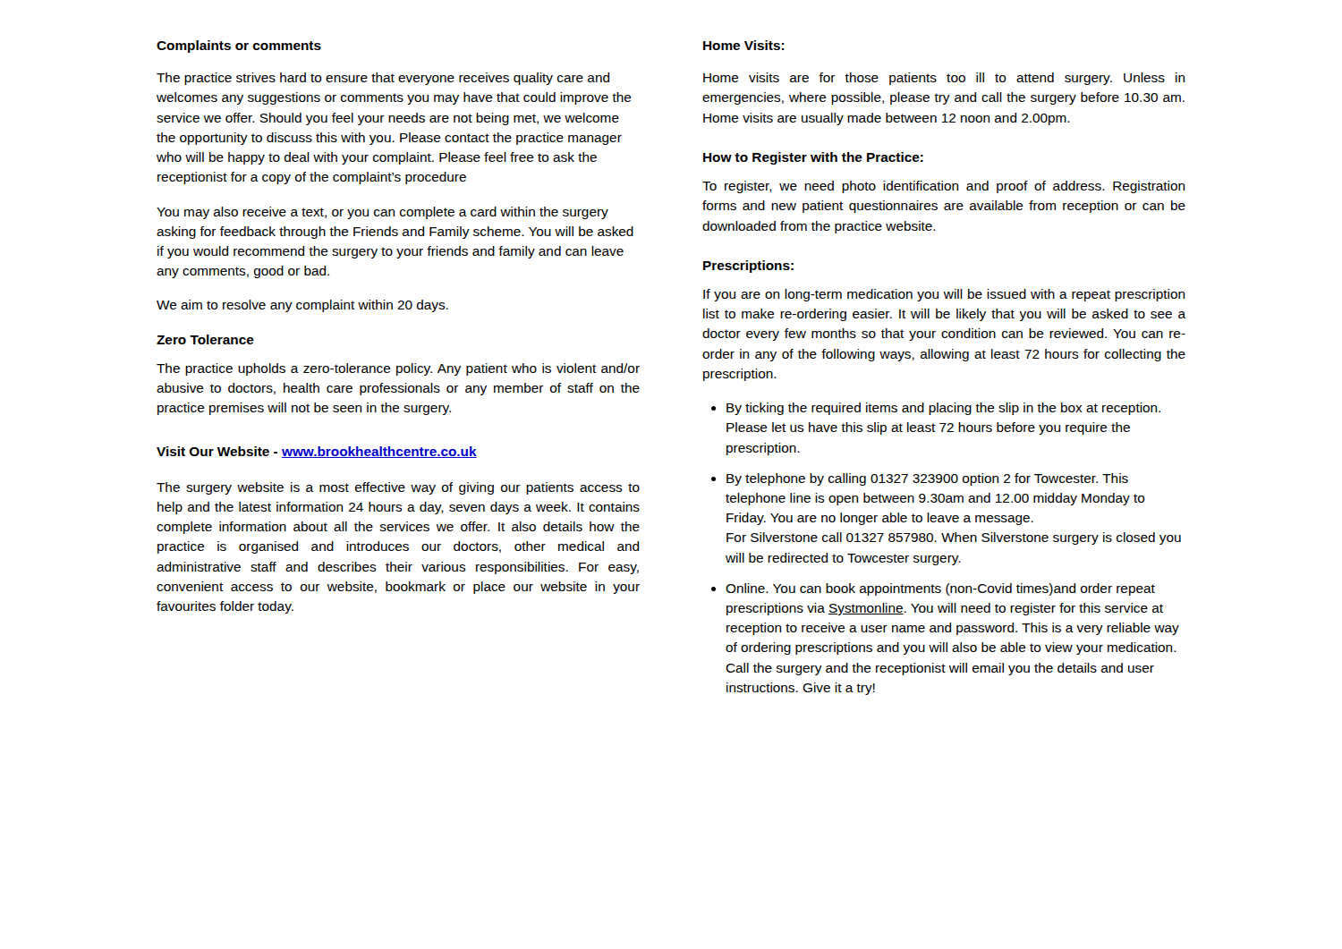Complaints or comments
The practice strives hard to ensure that everyone receives quality care and welcomes any suggestions or comments you may have that could improve the service we offer. Should you feel your needs are not being met, we welcome the opportunity to discuss this with you. Please contact the practice manager who will be happy to deal with your complaint. Please feel free to ask the receptionist for a copy of the complaint’s procedure
You may also receive a text, or you can complete a card within the surgery asking for feedback through the Friends and Family scheme. You will be asked if you would recommend the surgery to your friends and family and can leave any comments, good or bad.
We aim to resolve any complaint within 20 days.
Zero Tolerance
The practice upholds a zero-tolerance policy. Any patient who is violent and/or abusive to doctors, health care professionals or any member of staff on the practice premises will not be seen in the surgery.
Visit Our Website - www.brookhealthcentre.co.uk
The surgery website is a most effective way of giving our patients access to help and the latest information 24 hours a day, seven days a week. It contains complete information about all the services we offer. It also details how the practice is organised and introduces our doctors, other medical and administrative staff and describes their various responsibilities. For easy, convenient access to our website, bookmark or place our website in your favourites folder today.
Home Visits:
Home visits are for those patients too ill to attend surgery. Unless in emergencies, where possible, please try and call the surgery before 10.30 am. Home visits are usually made between 12 noon and 2.00pm.
How to Register with the Practice:
To register, we need photo identification and proof of address. Registration forms and new patient questionnaires are available from reception or can be downloaded from the practice website.
Prescriptions:
If you are on long-term medication you will be issued with a repeat prescription list to make re-ordering easier. It will be likely that you will be asked to see a doctor every few months so that your condition can be reviewed. You can re-order in any of the following ways, allowing at least 72 hours for collecting the prescription.
By ticking the required items and placing the slip in the box at reception. Please let us have this slip at least 72 hours before you require the prescription.
By telephone by calling 01327 323900 option 2 for Towcester. This telephone line is open between 9.30am and 12.00 midday Monday to Friday. You are no longer able to leave a message.
For Silverstone call 01327 857980. When Silverstone surgery is closed you will be redirected to Towcester surgery.
Online. You can book appointments (non-Covid times)and order repeat prescriptions via Systmonline. You will need to register for this service at reception to receive a user name and password. This is a very reliable way of ordering prescriptions and you will also be able to view your medication. Call the surgery and the receptionist will email you the details and user instructions. Give it a try!